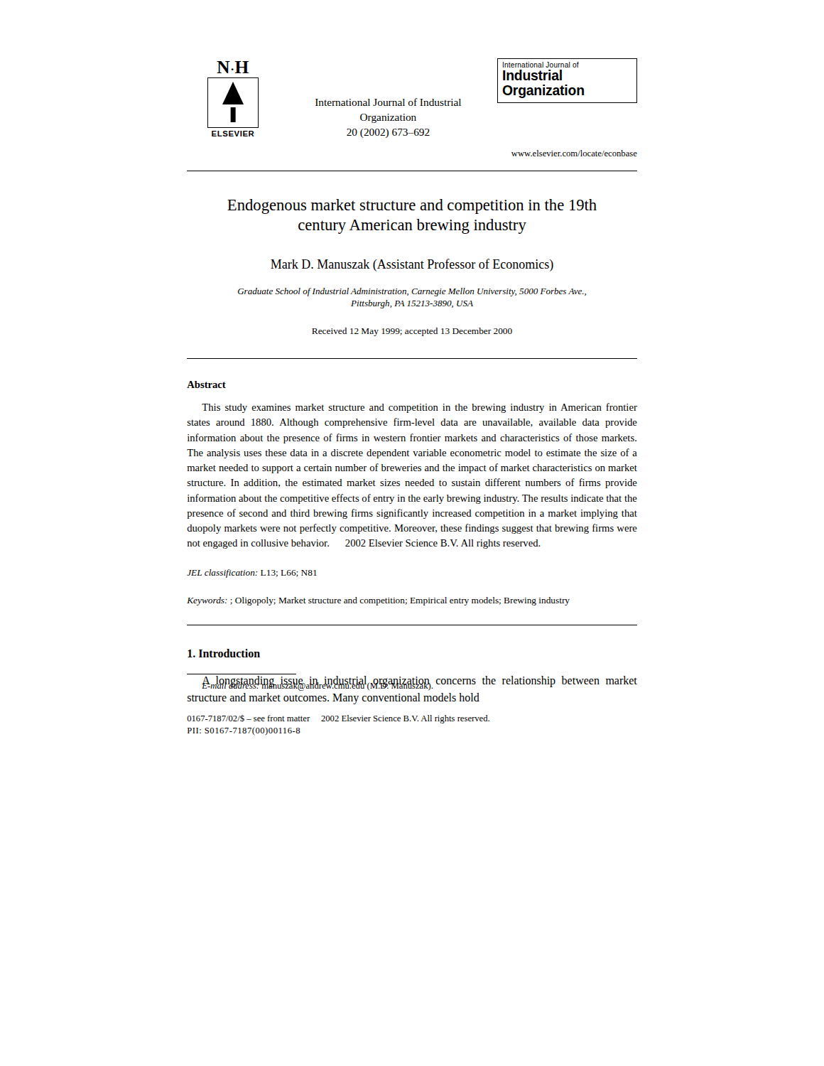N·H
ELSEVIER
International Journal of Industrial Organization
20 (2002) 673–692
International Journal of
Industrial
Organization
www.elsevier.com/locate/econbase
Endogenous market structure and competition in the 19th
century American brewing industry
Mark D. Manuszak (Assistant Professor of Economics)
Graduate School of Industrial Administration, Carnegie Mellon University, 5000 Forbes Ave.,
Pittsburgh, PA 15213-3890, USA
Received 12 May 1999; accepted 13 December 2000
Abstract
This study examines market structure and competition in the brewing industry in American frontier states around 1880. Although comprehensive firm-level data are unavailable, available data provide information about the presence of firms in western frontier markets and characteristics of those markets. The analysis uses these data in a discrete dependent variable econometric model to estimate the size of a market needed to support a certain number of breweries and the impact of market characteristics on market structure. In addition, the estimated market sizes needed to sustain different numbers of firms provide information about the competitive effects of entry in the early brewing industry. The results indicate that the presence of second and third brewing firms significantly increased competition in a market implying that duopoly markets were not perfectly competitive. Moreover, these findings suggest that brewing firms were not engaged in collusive behavior. 2002 Elsevier Science B.V. All rights reserved.
JEL classification: L13; L66; N81
Keywords: ; Oligopoly; Market structure and competition; Empirical entry models; Brewing industry
1. Introduction
A longstanding issue in industrial organization concerns the relationship between market structure and market outcomes. Many conventional models hold
E-mail address: manuszak@andrew.cmu.edu (M.D. Manuszak).
0167-7187/02/$ – see front matter 2002 Elsevier Science B.V. All rights reserved.
PII: S0167-7187(00)00116-8